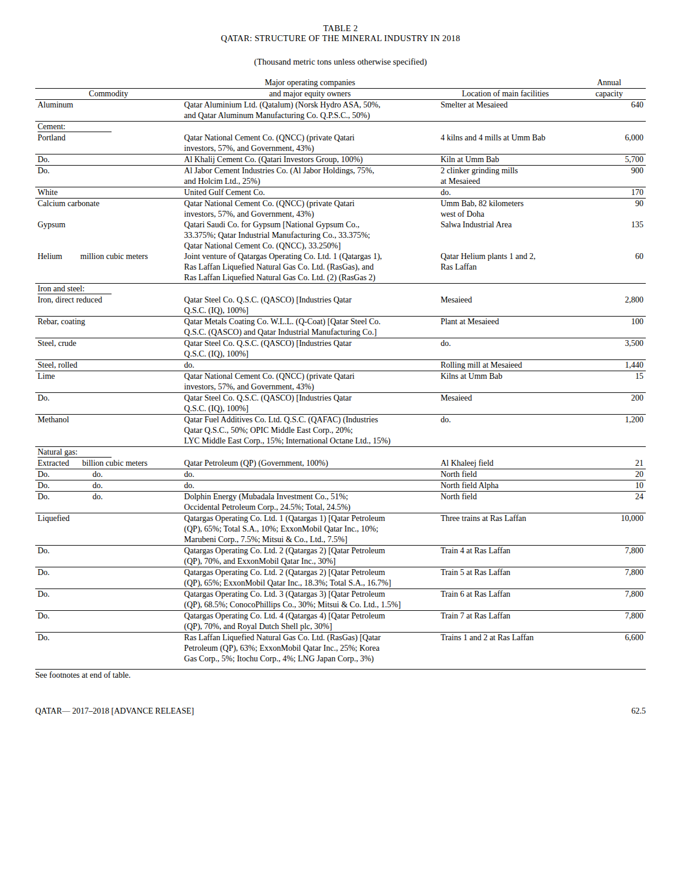TABLE 2
QATAR: STRUCTURE OF THE MINERAL INDUSTRY IN 2018
(Thousand metric tons unless otherwise specified)
| | Major operating companies | | Annual |
| --- | --- | --- | --- |
| Commodity | and major equity owners | Location of main facilities | capacity |
| Aluminum | Qatar Aluminium Ltd. (Qatalum) (Norsk Hydro ASA, 50%, | Smelter at Mesaieed | 640 |
| | and Qatar Aluminum Manufacturing Co. Q.P.S.C., 50%) | | |
| Cement: | | | |
| Portland | Qatar National Cement Co. (QNCC) (private Qatari | 4 kilns and 4 mills at Umm Bab | 6,000 |
| | investors, 57%, and Government, 43%) | | |
| Do. | Al Khalij Cement Co. (Qatari Investors Group, 100%) | Kiln at Umm Bab | 5,700 |
| Do. | Al Jabor Cement Industries Co. (Al Jabor Holdings, 75%, | 2 clinker grinding mills | 900 |
| | and Holcim Ltd., 25%) | at Mesaieed | |
| White | United Gulf Cement Co. | do. | 170 |
| Calcium carbonate | Qatar National Cement Co. (QNCC) (private Qatari | Umm Bab, 82 kilometers | 90 |
| | investors, 57%, and Government, 43%) | west of Doha | |
| Gypsum | Qatari Saudi Co. for Gypsum [National Gypsum Co., | Salwa Industrial Area | 135 |
| | 33.375%; Qatar Industrial Manufacturing Co., 33.375%; | | |
| | Qatar National Cement Co. (QNCC), 33.250%] | | |
| Helium million cubic meters | Joint venture of Qatargas Operating Co. Ltd. 1 (Qatargas 1), | Qatar Helium plants 1 and 2, | 60 |
| | Ras Laffan Liquefied Natural Gas Co. Ltd. (RasGas), and | Ras Laffan | |
| | Ras Laffan Liquefied Natural Gas Co. Ltd. (2) (RasGas 2) | | |
| Iron and steel: | | | |
| Iron, direct reduced | Qatar Steel Co. Q.S.C. (QASCO) [Industries Qatar | Mesaieed | 2,800 |
| | Q.S.C. (IQ), 100%] | | |
| Rebar, coating | Qatar Metals Coating Co. W.L.L. (Q-Coat) [Qatar Steel Co. | Plant at Mesaieed | 100 |
| | Q.S.C. (QASCO) and Qatar Industrial Manufacturing Co.] | | |
| Steel, crude | Qatar Steel Co. Q.S.C. (QASCO) [Industries Qatar | do. | 3,500 |
| | Q.S.C. (IQ), 100%] | | |
| Steel, rolled | do. | Rolling mill at Mesaieed | 1,440 |
| Lime | Qatar National Cement Co. (QNCC) (private Qatari | Kilns at Umm Bab | 15 |
| | investors, 57%, and Government, 43%) | | |
| Do. | Qatar Steel Co. Q.S.C. (QASCO) [Industries Qatar | Mesaieed | 200 |
| | Q.S.C. (IQ), 100%] | | |
| Methanol | Qatar Fuel Additives Co. Ltd. Q.S.C. (QAFAC) (Industries | do. | 1,200 |
| | Qatar Q.S.C., 50%; OPIC Middle East Corp., 20%; | | |
| | LYC Middle East Corp., 15%; International Octane Ltd., 15%) | | |
| Natural gas: | | | |
| Extracted billion cubic meters | Qatar Petroleum (QP) (Government, 100%) | Al Khaleej field | 21 |
| Do. do. | do. | North field | 20 |
| Do. do. | do. | North field Alpha | 10 |
| Do. do. | Dolphin Energy (Mubadala Investment Co., 51%; | North field | 24 |
| | Occidental Petroleum Corp., 24.5%; Total, 24.5%) | | |
| Liquefied | Qatargas Operating Co. Ltd. 1 (Qatargas 1) [Qatar Petroleum | Three trains at Ras Laffan | 10,000 |
| | (QP), 65%; Total S.A., 10%; ExxonMobil Qatar Inc., 10%; | | |
| | Marubeni Corp., 7.5%; Mitsui & Co., Ltd., 7.5%] | | |
| Do. | Qatargas Operating Co. Ltd. 2 (Qatargas 2) [Qatar Petroleum | Train 4 at Ras Laffan | 7,800 |
| | (QP), 70%, and ExxonMobil Qatar Inc., 30%] | | |
| Do. | Qatargas Operating Co. Ltd. 2 (Qatargas 2) [Qatar Petroleum | Train 5 at Ras Laffan | 7,800 |
| | (QP), 65%; ExxonMobil Qatar Inc., 18.3%; Total S.A., 16.7%] | | |
| Do. | Qatargas Operating Co. Ltd. 3 (Qatargas 3) [Qatar Petroleum | Train 6 at Ras Laffan | 7,800 |
| | (QP), 68.5%; ConocoPhillips Co., 30%; Mitsui & Co. Ltd., 1.5%] | | |
| Do. | Qatargas Operating Co. Ltd. 4 (Qatargas 4) [Qatar Petroleum | Train 7 at Ras Laffan | 7,800 |
| | (QP), 70%, and Royal Dutch Shell plc, 30%] | | |
| Do. | Ras Laffan Liquefied Natural Gas Co. Ltd. (RasGas) [Qatar | Trains 1 and 2 at Ras Laffan | 6,600 |
| | Petroleum (QP), 63%; ExxonMobil Qatar Inc., 25%; Korea | | |
| | Gas Corp., 5%; Itochu Corp., 4%; LNG Japan Corp., 3%) | | |
See footnotes at end of table.
QATAR— 2017–2018 [ADVANCE RELEASE] 62.5